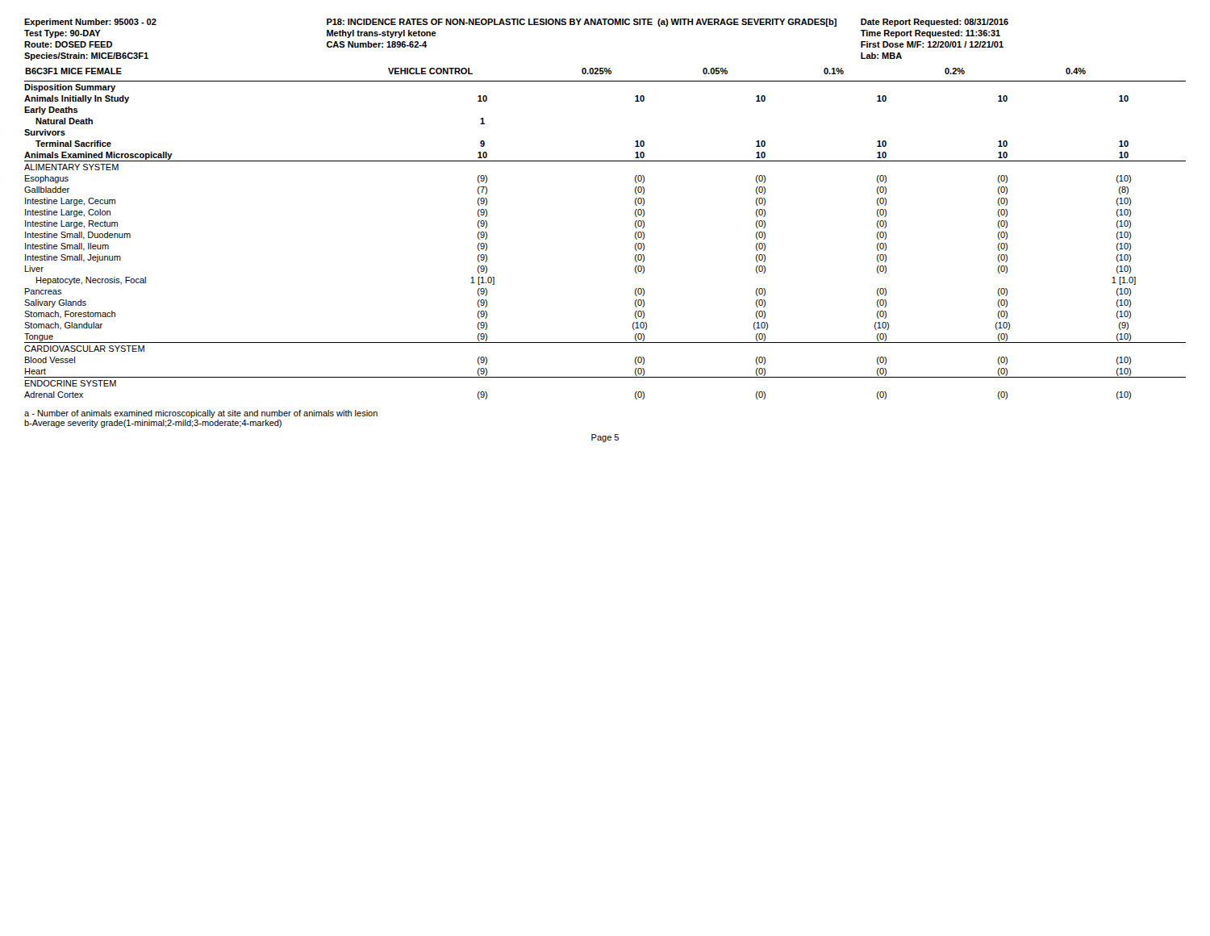| Experiment Number: 95003 - 02 | P18: INCIDENCE RATES OF NON-NEOPLASTIC LESIONS BY ANATOMIC SITE (a) WITH AVERAGE SEVERITY GRADES[b] | Date Report Requested: 08/31/2016 |
| Test Type: 90-DAY | Methyl trans-styryl ketone | Time Report Requested: 11:36:31 |
| Route: DOSED FEED | CAS Number: 1896-62-4 | First Dose M/F: 12/20/01 / 12/21/01 |
| Species/Strain: MICE/B6C3F1 | | Lab: MBA |
| B6C3F1 MICE FEMALE | VEHICLE CONTROL | 0.025% | 0.05% | 0.1% | 0.2% | 0.4% |
| Disposition Summary | | | | | | |
| Animals Initially In Study | 10 | 10 | 10 | 10 | 10 | 10 |
| Early Deaths | | | | | | |
| Natural Death | 1 | | | | | |
| Survivors | | | | | | |
| Terminal Sacrifice | 9 | 10 | 10 | 10 | 10 | 10 |
| Animals Examined Microscopically | 10 | 10 | 10 | 10 | 10 | 10 |
| ALIMENTARY SYSTEM | | | | | | |
| Esophagus | (9) | (0) | (0) | (0) | (0) | (10) |
| Gallbladder | (7) | (0) | (0) | (0) | (0) | (8) |
| Intestine Large, Cecum | (9) | (0) | (0) | (0) | (0) | (10) |
| Intestine Large, Colon | (9) | (0) | (0) | (0) | (0) | (10) |
| Intestine Large, Rectum | (9) | (0) | (0) | (0) | (0) | (10) |
| Intestine Small, Duodenum | (9) | (0) | (0) | (0) | (0) | (10) |
| Intestine Small, Ileum | (9) | (0) | (0) | (0) | (0) | (10) |
| Intestine Small, Jejunum | (9) | (0) | (0) | (0) | (0) | (10) |
| Liver | (9) | (0) | (0) | (0) | (0) | (10) |
| Hepatocyte, Necrosis, Focal | 1 [1.0] | | | | | 1 [1.0] |
| Pancreas | (9) | (0) | (0) | (0) | (0) | (10) |
| Salivary Glands | (9) | (0) | (0) | (0) | (0) | (10) |
| Stomach, Forestomach | (9) | (0) | (0) | (0) | (0) | (10) |
| Stomach, Glandular | (9) | (10) | (10) | (10) | (10) | (9) |
| Tongue | (9) | (0) | (0) | (0) | (0) | (10) |
| CARDIOVASCULAR SYSTEM | | | | | | |
| Blood Vessel | (9) | (0) | (0) | (0) | (0) | (10) |
| Heart | (9) | (0) | (0) | (0) | (0) | (10) |
| ENDOCRINE SYSTEM | | | | | | |
| Adrenal Cortex | (9) | (0) | (0) | (0) | (0) | (10) |
a - Number of animals examined microscopically at site and number of animals with lesion
b-Average severity grade(1-minimal;2-mild;3-moderate;4-marked)
Page 5